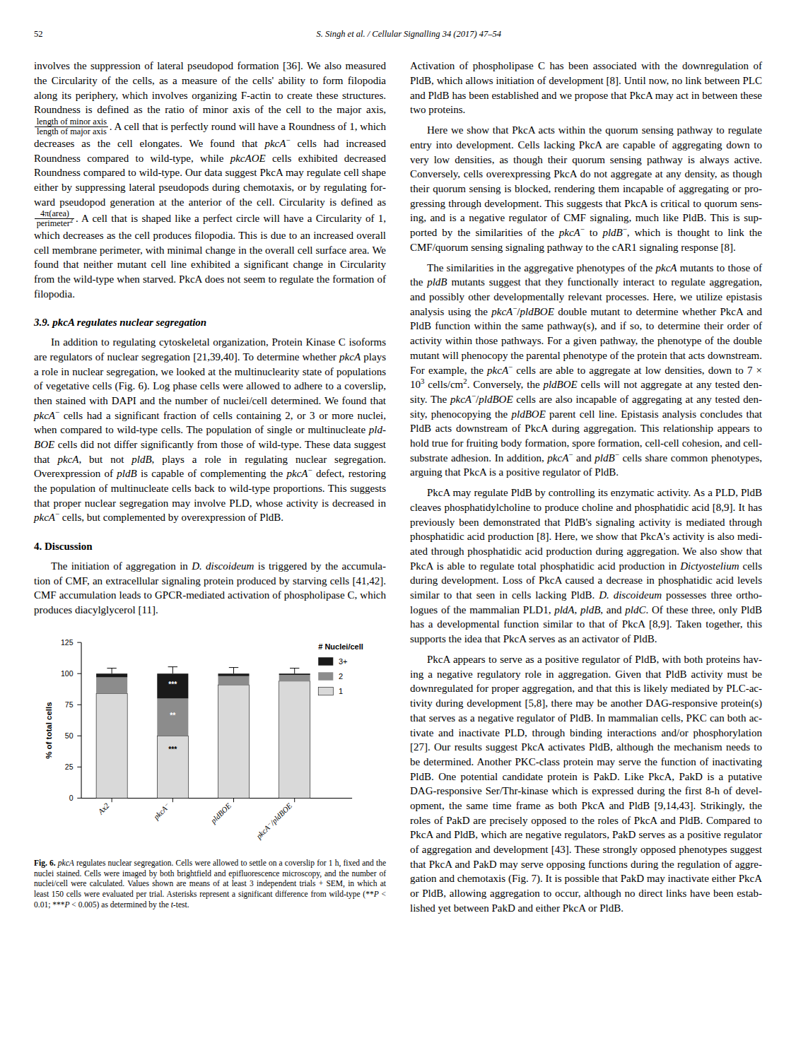52 S. Singh et al. / Cellular Signalling 34 (2017) 47–54
involves the suppression of lateral pseudopod formation [36]. We also measured the Circularity of the cells, as a measure of the cells' ability to form filopodia along its periphery, which involves organizing F-actin to create these structures. Roundness is defined as the ratio of minor axis of the cell to the major axis, length of minor axis length of major axis. A cell that is perfectly round will have a Roundness of 1, which decreases as the cell elongates. We found that pkcA− cells had increased Roundness compared to wild-type, while pkcAOE cells exhibited decreased Roundness compared to wild-type. Our data suggest PkcA may regulate cell shape either by suppressing lateral pseudopods during chemotaxis, or by regulating forward pseudopod generation at the anterior of the cell. Circularity is defined as 4π(area) perimeter2. A cell that is shaped like a perfect circle will have a Circularity of 1, which decreases as the cell produces filopodia. This is due to an increased overall cell membrane perimeter, with minimal change in the overall cell surface area. We found that neither mutant cell line exhibited a significant change in Circularity from the wild-type when starved. PkcA does not seem to regulate the formation of filopodia.
3.9. pkcA regulates nuclear segregation
In addition to regulating cytoskeletal organization, Protein Kinase C isoforms are regulators of nuclear segregation [21,39,40]. To determine whether pkcA plays a role in nuclear segregation, we looked at the multinuclearity state of populations of vegetative cells (Fig. 6). Log phase cells were allowed to adhere to a coverslip, then stained with DAPI and the number of nuclei/cell determined. We found that pkcA− cells had a significant fraction of cells containing 2, or 3 or more nuclei, when compared to wild-type cells. The population of single or multinucleate pldBOE cells did not differ significantly from those of wild-type. These data suggest that pkcA, but not pldB, plays a role in regulating nuclear segregation. Overexpression of pldB is capable of complementing the pkcA− defect, restoring the population of multinucleate cells back to wild-type proportions. This suggests that proper nuclear segregation may involve PLD, whose activity is decreased in pkcA− cells, but complemented by overexpression of PldB.
4. Discussion
The initiation of aggregation in D. discoideum is triggered by the accumulation of CMF, an extracellular signaling protein produced by starving cells [41,42]. CMF accumulation leads to GPCR-mediated activation of phospholipase C, which produces diacylglycerol [11].
0 25 50 75 100 125 % of total cells *** ** *** Ax2 pkcA− pldBOE pkcA−/pldBOE # Nuclei/cell 3+ 2 1
Fig. 6. pkcA regulates nuclear segregation. Cells were allowed to settle on a coverslip for 1 h, fixed and the nuclei stained. Cells were imaged by both brightfield and epifluorescence microscopy, and the number of nuclei/cell were calculated. Values shown are means of at least 3 independent trials + SEM, in which at least 150 cells were evaluated per trial. Asterisks represent a significant difference from wild-type (**P < 0.01; ***P < 0.005) as determined by the t-test.
Activation of phospholipase C has been associated with the downregulation of PldB, which allows initiation of development [8]. Until now, no link between PLC and PldB has been established and we propose that PkcA may act in between these two proteins.
Here we show that PkcA acts within the quorum sensing pathway to regulate entry into development. Cells lacking PkcA are capable of aggregating down to very low densities, as though their quorum sensing pathway is always active. Conversely, cells overexpressing PkcA do not aggregate at any density, as though their quorum sensing is blocked, rendering them incapable of aggregating or progressing through development. This suggests that PkcA is critical to quorum sensing, and is a negative regulator of CMF signaling, much like PldB. This is supported by the similarities of the pkcA− to pldB−, which is thought to link the CMF/quorum sensing signaling pathway to the cAR1 signaling response [8].
The similarities in the aggregative phenotypes of the pkcA mutants to those of the pldB mutants suggest that they functionally interact to regulate aggregation, and possibly other developmentally relevant processes. Here, we utilize epistasis analysis using the pkcA−/pldBOE double mutant to determine whether PkcA and PldB function within the same pathway(s), and if so, to determine their order of activity within those pathways. For a given pathway, the phenotype of the double mutant will phenocopy the parental phenotype of the protein that acts downstream. For example, the pkcA− cells are able to aggregate at low densities, down to 7 × 103 cells/cm2. Conversely, the pldBOE cells will not aggregate at any tested density. The pkcA−/pldBOE cells are also incapable of aggregating at any tested density, phenocopying the pldBOE parent cell line. Epistasis analysis concludes that PldB acts downstream of PkcA during aggregation. This relationship appears to hold true for fruiting body formation, spore formation, cell-cell cohesion, and cell-substrate adhesion. In addition, pkcA− and pldB− cells share common phenotypes, arguing that PkcA is a positive regulator of PldB.
PkcA may regulate PldB by controlling its enzymatic activity. As a PLD, PldB cleaves phosphatidylcholine to produce choline and phosphatidic acid [8,9]. It has previously been demonstrated that PldB's signaling activity is mediated through phosphatidic acid production [8]. Here, we show that PkcA's activity is also mediated through phosphatidic acid production during aggregation. We also show that PkcA is able to regulate total phosphatidic acid production in Dictyostelium cells during development. Loss of PkcA caused a decrease in phosphatidic acid levels similar to that seen in cells lacking PldB. D. discoideum possesses three orthologues of the mammalian PLD1, pldA, pldB, and pldC. Of these three, only PldB has a developmental function similar to that of PkcA [8,9]. Taken together, this supports the idea that PkcA serves as an activator of PldB.
PkcA appears to serve as a positive regulator of PldB, with both proteins having a negative regulatory role in aggregation. Given that PldB activity must be downregulated for proper aggregation, and that this is likely mediated by PLC-activity during development [5,8], there may be another DAG-responsive protein(s) that serves as a negative regulator of PldB. In mammalian cells, PKC can both activate and inactivate PLD, through binding interactions and/or phosphorylation [27]. Our results suggest PkcA activates PldB, although the mechanism needs to be determined. Another PKC-class protein may serve the function of inactivating PldB. One potential candidate protein is PakD. Like PkcA, PakD is a putative DAG-responsive Ser/Thr-kinase which is expressed during the first 8-h of development, the same time frame as both PkcA and PldB [9,14,43]. Strikingly, the roles of PakD are precisely opposed to the roles of PkcA and PldB. Compared to PkcA and PldB, which are negative regulators, PakD serves as a positive regulator of aggregation and development [43]. These strongly opposed phenotypes suggest that PkcA and PakD may serve opposing functions during the regulation of aggregation and chemotaxis (Fig. 7). It is possible that PakD may inactivate either PkcA or PldB, allowing aggregation to occur, although no direct links have been established yet between PakD and either PkcA or PldB.